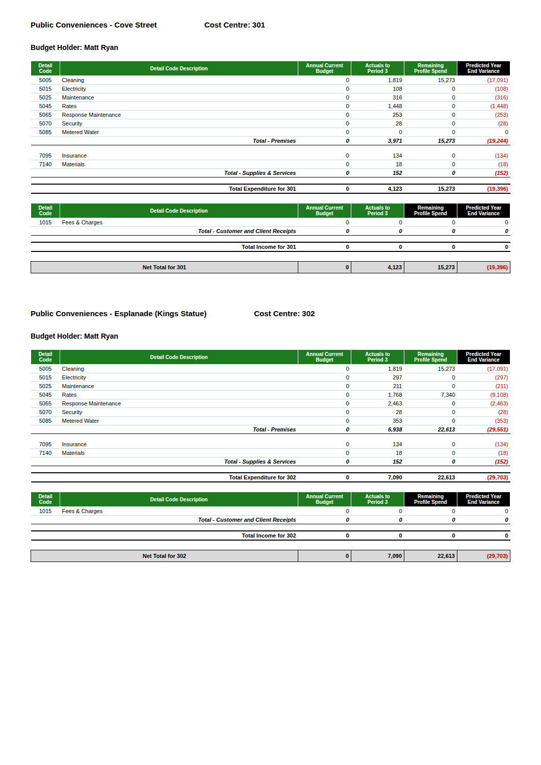Public Conveniences - Cove Street
Cost Centre: 301
Budget Holder: Matt Ryan
| Detail Code | Detail Code Description | Annual Current Budget | Actuals to Period 3 | Remaining Profile Spend | Predicted Year End Variance |
| --- | --- | --- | --- | --- | --- |
| 5005 | Cleaning | 0 | 1,819 | 15,273 | (17,091) |
| 5015 | Electricity | 0 | 108 | 0 | (108) |
| 5025 | Maintenance | 0 | 316 | 0 | (316) |
| 5045 | Rates | 0 | 1,448 | 0 | (1,448) |
| 5065 | Response Maintenance | 0 | 253 | 0 | (253) |
| 5070 | Security | 0 | 28 | 0 | (28) |
| 5085 | Metered Water | 0 | 0 | 0 | 0 |
| | Total - Premises | 0 | 3,971 | 15,273 | (19,244) |
| 7095 | Insurance | 0 | 134 | 0 | (134) |
| 7140 | Materials | 0 | 18 | 0 | (18) |
| | Total - Supplies & Services | 0 | 152 | 0 | (152) |
| | Total Expenditure for 301 | 0 | 4,123 | 15,273 | (19,396) |
| Detail Code | Detail Code Description | Annual Current Budget | Actuals to Period 3 | Remaining Profile Spend | Predicted Year End Variance |
| --- | --- | --- | --- | --- | --- |
| 1015 | Fees & Charges | 0 | 0 | 0 | 0 |
| | Total - Customer and Client Receipts | 0 | 0 | 0 | 0 |
| | Total Income for 301 | 0 | 0 | 0 | 0 |
| Net Total for 301 | 0 | 4,123 | 15,273 | (19,396) |
Public Conveniences - Esplanade (Kings Statue)
Cost Centre: 302
Budget Holder: Matt Ryan
| Detail Code | Detail Code Description | Annual Current Budget | Actuals to Period 3 | Remaining Profile Spend | Predicted Year End Variance |
| --- | --- | --- | --- | --- | --- |
| 5005 | Cleaning | 0 | 1,819 | 15,273 | (17,091) |
| 5015 | Electricity | 0 | 297 | 0 | (297) |
| 5025 | Maintenance | 0 | 211 | 0 | (211) |
| 5045 | Rates | 0 | 1,768 | 7,340 | (9,108) |
| 5065 | Response Maintenance | 0 | 2,463 | 0 | (2,463) |
| 5070 | Security | 0 | 28 | 0 | (28) |
| 5085 | Metered Water | 0 | 353 | 0 | (353) |
| | Total - Premises | 0 | 6,938 | 22,613 | (29,551) |
| 7095 | Insurance | 0 | 134 | 0 | (134) |
| 7140 | Materials | 0 | 18 | 0 | (18) |
| | Total - Supplies & Services | 0 | 152 | 0 | (152) |
| | Total Expenditure for 302 | 0 | 7,090 | 22,613 | (29,703) |
| Detail Code | Detail Code Description | Annual Current Budget | Actuals to Period 3 | Remaining Profile Spend | Predicted Year End Variance |
| --- | --- | --- | --- | --- | --- |
| 1015 | Fees & Charges | 0 | 0 | 0 | 0 |
| | Total - Customer and Client Receipts | 0 | 0 | 0 | 0 |
| | Total Income for 302 | 0 | 0 | 0 | 0 |
| Net Total for 302 | 0 | 7,090 | 22,613 | (29,703) |